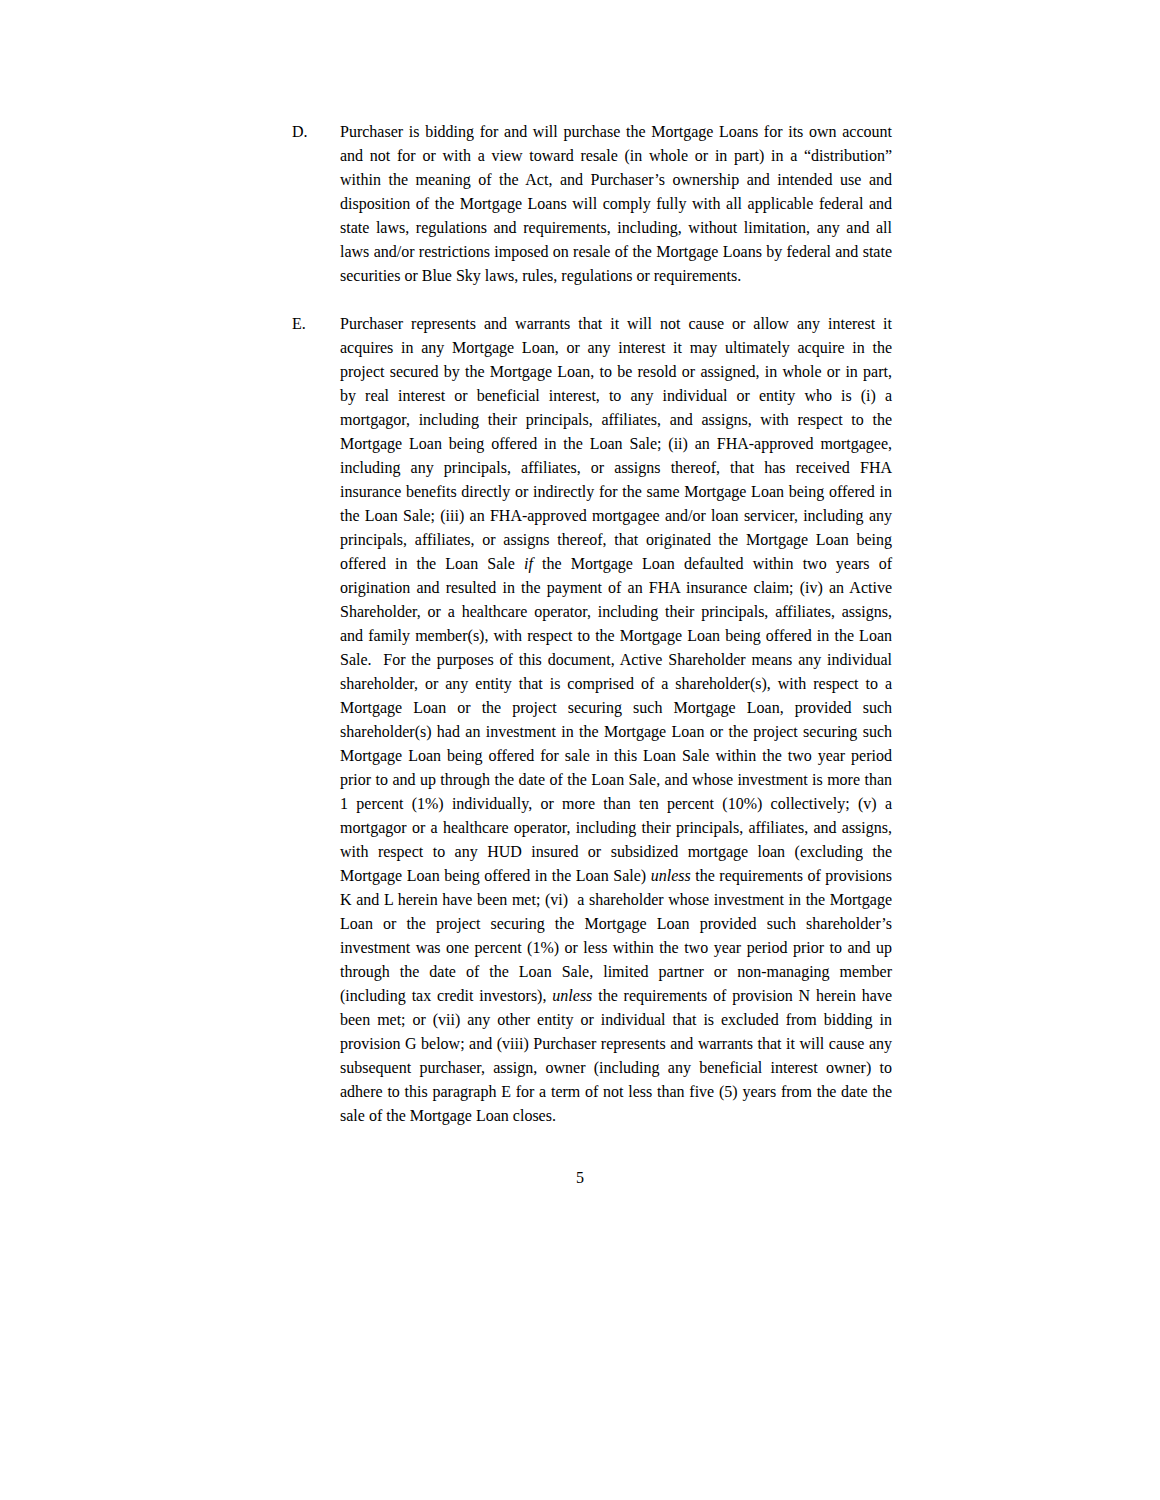D.
Purchaser is bidding for and will purchase the Mortgage Loans for its own account and not for or with a view toward resale (in whole or in part) in a “distribution” within the meaning of the Act, and Purchaser’s ownership and intended use and disposition of the Mortgage Loans will comply fully with all applicable federal and state laws, regulations and requirements, including, without limitation, any and all laws and/or restrictions imposed on resale of the Mortgage Loans by federal and state securities or Blue Sky laws, rules, regulations or requirements.
E.
Purchaser represents and warrants that it will not cause or allow any interest it acquires in any Mortgage Loan, or any interest it may ultimately acquire in the project secured by the Mortgage Loan, to be resold or assigned, in whole or in part, by real interest or beneficial interest, to any individual or entity who is (i) a mortgagor, including their principals, affiliates, and assigns, with respect to the Mortgage Loan being offered in the Loan Sale; (ii) an FHA-approved mortgagee, including any principals, affiliates, or assigns thereof, that has received FHA insurance benefits directly or indirectly for the same Mortgage Loan being offered in the Loan Sale; (iii) an FHA-approved mortgagee and/or loan servicer, including any principals, affiliates, or assigns thereof, that originated the Mortgage Loan being offered in the Loan Sale if the Mortgage Loan defaulted within two years of origination and resulted in the payment of an FHA insurance claim; (iv) an Active Shareholder, or a healthcare operator, including their principals, affiliates, assigns, and family member(s), with respect to the Mortgage Loan being offered in the Loan Sale. For the purposes of this document, Active Shareholder means any individual shareholder, or any entity that is comprised of a shareholder(s), with respect to a Mortgage Loan or the project securing such Mortgage Loan, provided such shareholder(s) had an investment in the Mortgage Loan or the project securing such Mortgage Loan being offered for sale in this Loan Sale within the two year period prior to and up through the date of the Loan Sale, and whose investment is more than 1 percent (1%) individually, or more than ten percent (10%) collectively; (v) a mortgagor or a healthcare operator, including their principals, affiliates, and assigns, with respect to any HUD insured or subsidized mortgage loan (excluding the Mortgage Loan being offered in the Loan Sale) unless the requirements of provisions K and L herein have been met; (vi) a shareholder whose investment in the Mortgage Loan or the project securing the Mortgage Loan provided such shareholder’s investment was one percent (1%) or less within the two year period prior to and up through the date of the Loan Sale, limited partner or non-managing member (including tax credit investors), unless the requirements of provision N herein have been met; or (vii) any other entity or individual that is excluded from bidding in provision G below; and (viii) Purchaser represents and warrants that it will cause any subsequent purchaser, assign, owner (including any beneficial interest owner) to adhere to this paragraph E for a term of not less than five (5) years from the date the sale of the Mortgage Loan closes.
5